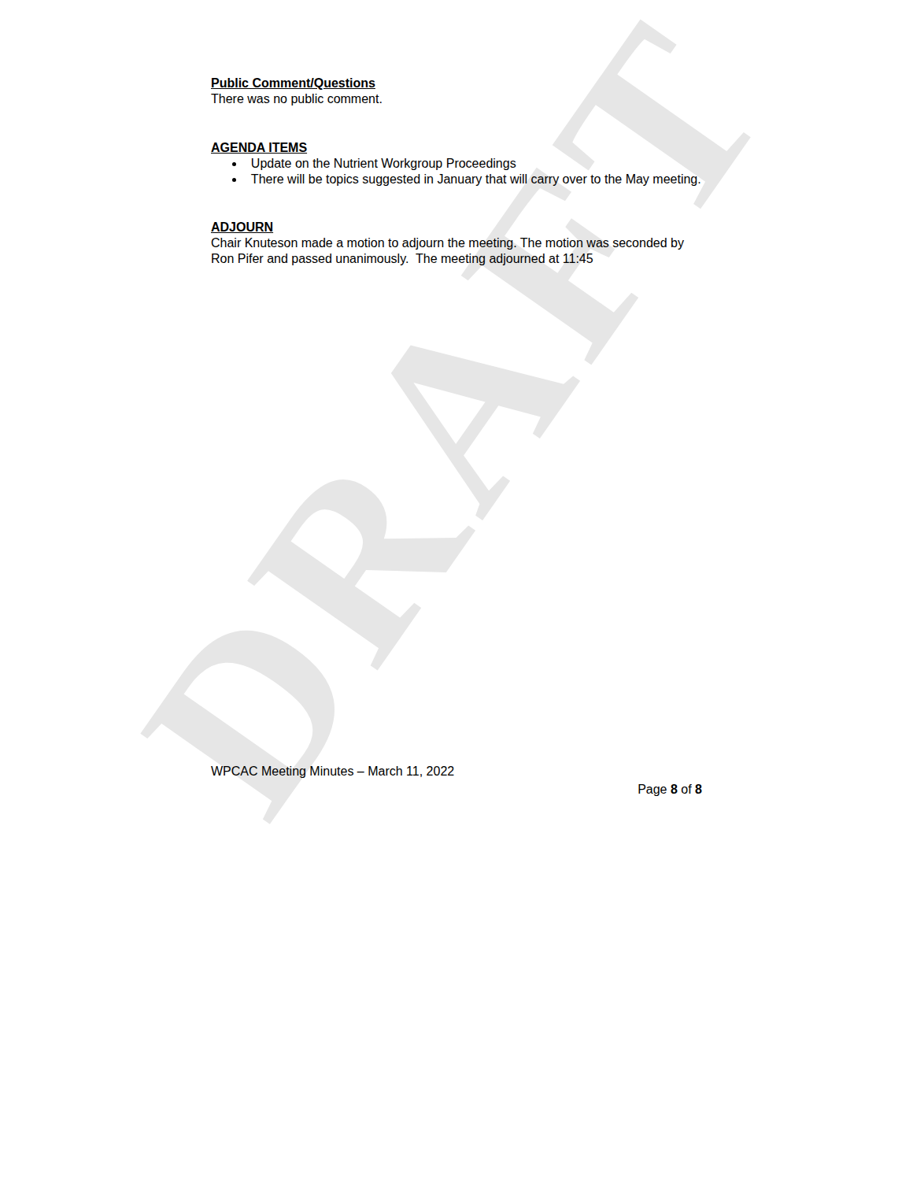DRAFT
Public Comment/Questions
There was no public comment.
AGENDA ITEMS
Update on the Nutrient Workgroup Proceedings
There will be topics suggested in January that will carry over to the May meeting.
ADJOURN
Chair Knuteson made a motion to adjourn the meeting. The motion was seconded by Ron Pifer and passed unanimously. The meeting adjourned at 11:45
WPCAC Meeting Minutes – March 11, 2022
Page 8 of 8